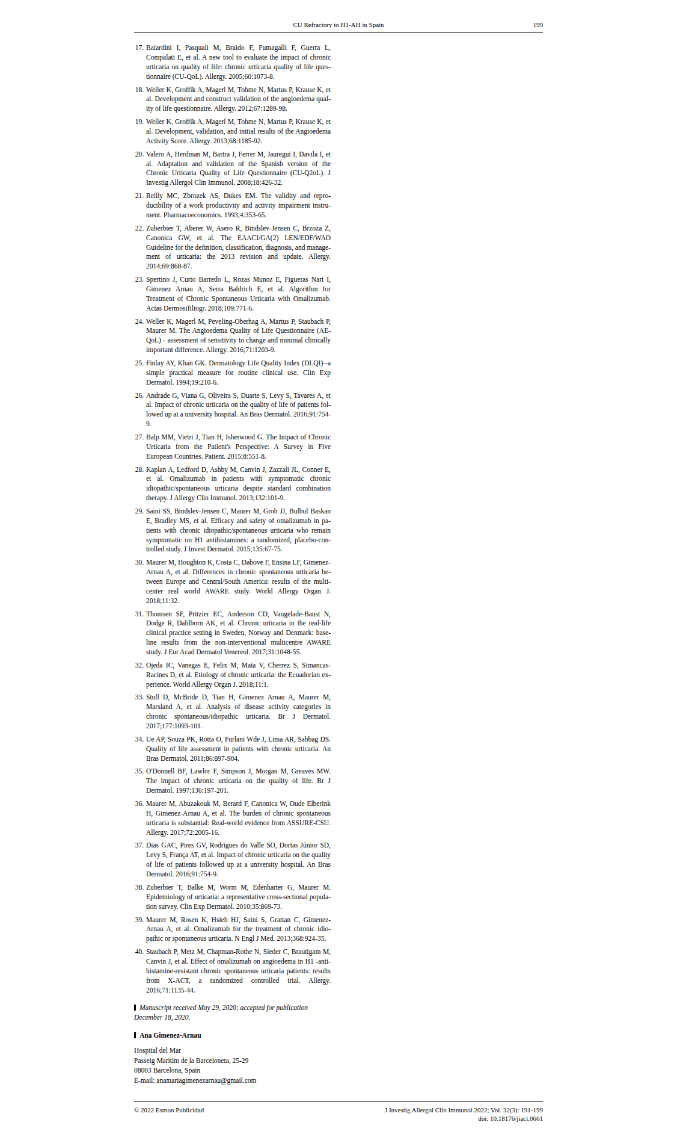CU Refractory to H1-AH in Spain
199
17. Baiardini I, Pasquali M, Braido F, Fumagalli F, Guerra L, Compalati E, et al. A new tool to evaluate the impact of chronic urticaria on quality of life: chronic urticaria quality of life questionnaire (CU-QoL). Allergy. 2005;60:1073-8.
18. Weller K, Groffik A, Magerl M, Tohme N, Martus P, Krause K, et al. Development and construct validation of the angioedema quality of life questionnaire. Allergy. 2012;67:1289-98.
19. Weller K, Groffik A, Magerl M, Tohme N, Martus P, Krause K, et al. Development, validation, and initial results of the Angioedema Activity Score. Allergy. 2013;68:1185-92.
20. Valero A, Herdman M, Bartra J, Ferrer M, Jauregui I, Davila I, et al. Adaptation and validation of the Spanish version of the Chronic Urticaria Quality of Life Questionnaire (CU-Q2oL). J Investig Allergol Clin Immunol. 2008;18:426-32.
21. Reilly MC, Zbrozek AS, Dukes EM. The validity and reproducibility of a work productivity and activity impairment instrument. Pharmacoeconomics. 1993;4:353-65.
22. Zuberbier T, Aberer W, Asero R, Bindslev-Jensen C, Brzoza Z, Canonica GW, et al. The EAACI/GA(2) LEN/EDF/WAO Guideline for the definition, classification, diagnosis, and management of urticaria: the 2013 revision and update. Allergy. 2014;69:868-87.
23. Spertino J, Curto Barredo L, Rozas Munoz E, Figueras Nart I, Gimenez Arnau A, Serra Baldrich E, et al. Algorithm for Treatment of Chronic Spontaneous Urticaria with Omalizumab. Actas Dermosifiliogr. 2018;109:771-6.
24. Weller K, Magerl M, Peveling-Oberhag A, Martus P, Staubach P, Maurer M. The Angioedema Quality of Life Questionnaire (AE-QoL) - assessment of sensitivity to change and minimal clinically important difference. Allergy. 2016;71:1203-9.
25. Finlay AY, Khan GK. Dermatology Life Quality Index (DLQI)--a simple practical measure for routine clinical use. Clin Exp Dermatol. 1994;19:210-6.
26. Andrade G, Viana G, Oliveira S, Duarte S, Levy S, Tavares A, et al. Impact of chronic urticaria on the quality of life of patients followed up at a university hospital. An Bras Dermatol. 2016;91:754-9.
27. Balp MM, Vietri J, Tian H, Isherwood G. The Impact of Chronic Urticaria from the Patient's Perspective: A Survey in Five European Countries. Patient. 2015;8:551-8.
28. Kaplan A, Ledford D, Ashby M, Canvin J, Zazzali JL, Conner E, et al. Omalizumab in patients with symptomatic chronic idiopathic/spontaneous urticaria despite standard combination therapy. J Allergy Clin Immunol. 2013;132:101-9.
29. Saini SS, Bindslev-Jensen C, Maurer M, Grob JJ, Bulbul Baskan E, Bradley MS, et al. Efficacy and safety of omalizumab in patients with chronic idiopathic/spontaneous urticaria who remain symptomatic on H1 antihistamines: a randomized, placebo-controlled study. J Invest Dermatol. 2015;135:67-75.
30. Maurer M, Houghton K, Costa C, Dabove F, Ensina LF, Gimenez-Arnau A, et al. Differences in chronic spontaneous urticaria between Europe and Central/South America: results of the multi-center real world AWARE study. World Allergy Organ J. 2018;11:32.
31. Thomsen SF, Pritzier EC, Anderson CD, Vaugelade-Baust N, Dodge R, Dahlborn AK, et al. Chronic urticaria in the real-life clinical practice setting in Sweden, Norway and Denmark: baseline results from the non-interventional multicentre AWARE study. J Eur Acad Dermatol Venereol. 2017;31:1048-55.
32. Ojeda IC, Vanegas E, Felix M, Mata V, Cherrez S, Simancas-Racines D, et al. Etiology of chronic urticaria: the Ecuadorian experience. World Allergy Organ J. 2018;11:1.
33. Stull D, McBride D, Tian H, Gimenez Arnau A, Maurer M, Marsland A, et al. Analysis of disease activity categories in chronic spontaneous/idiopathic urticaria. Br J Dermatol. 2017;177:1093-101.
34. Ue AP, Souza PK, Rotta O, Furlani Wde J, Lima AR, Sabbag DS. Quality of life assessment in patients with chronic urticaria. An Bras Dermatol. 2011;86:897-904.
35. O'Donnell BF, Lawlor F, Simpson J, Morgan M, Greaves MW. The impact of chronic urticaria on the quality of life. Br J Dermatol. 1997;136:197-201.
36. Maurer M, Abuzakouk M, Berard F, Canonica W, Oude Elberink H, Gimenez-Arnau A, et al. The burden of chronic spontaneous urticaria is substantial: Real-world evidence from ASSURE-CSU. Allergy. 2017;72:2005-16.
37. Dias GAC, Pires GV, Rodrigues do Valle SO, Dortas Júnior SD, Levy S, França AT, et al. Impact of chronic urticaria on the quality of life of patients followed up at a university hospital. An Bras Dermatol. 2016;91:754-9.
38. Zuberbier T, Balke M, Worm M, Edenharter G, Maurer M. Epidemiology of urticaria: a representative cross-sectional population survey. Clin Exp Dermatol. 2010;35:869-73.
39. Maurer M, Rosen K, Hsieh HJ, Saini S, Grattan C, Gimenez-Arnau A, et al. Omalizumab for the treatment of chronic idiopathic or spontaneous urticaria. N Engl J Med. 2013;368:924-35.
40. Staubach P, Metz M, Chapman-Rothe N, Sieder C, Brautigam M, Canvin J, et al. Effect of omalizumab on angioedema in H1 -antihistamine-resistant chronic spontaneous urticaria patients: results from X-ACT, a randomized controlled trial. Allergy. 2016;71:1135-44.
Manuscript received May 29, 2020; accepted for publication December 18, 2020.
Ana Gimenez-Arnau
Hospital del Mar
Passeig Marítim de la Barceloneta, 25-29
08003 Barcelona, Spain
E-mail: anamariagimenezarnau@gmail.com
© 2022 Esmon Publicidad
J Investig Allergol Clin Immunol 2022; Vol. 32(3): 191-199
doi: 10.18176/jiaci.0661